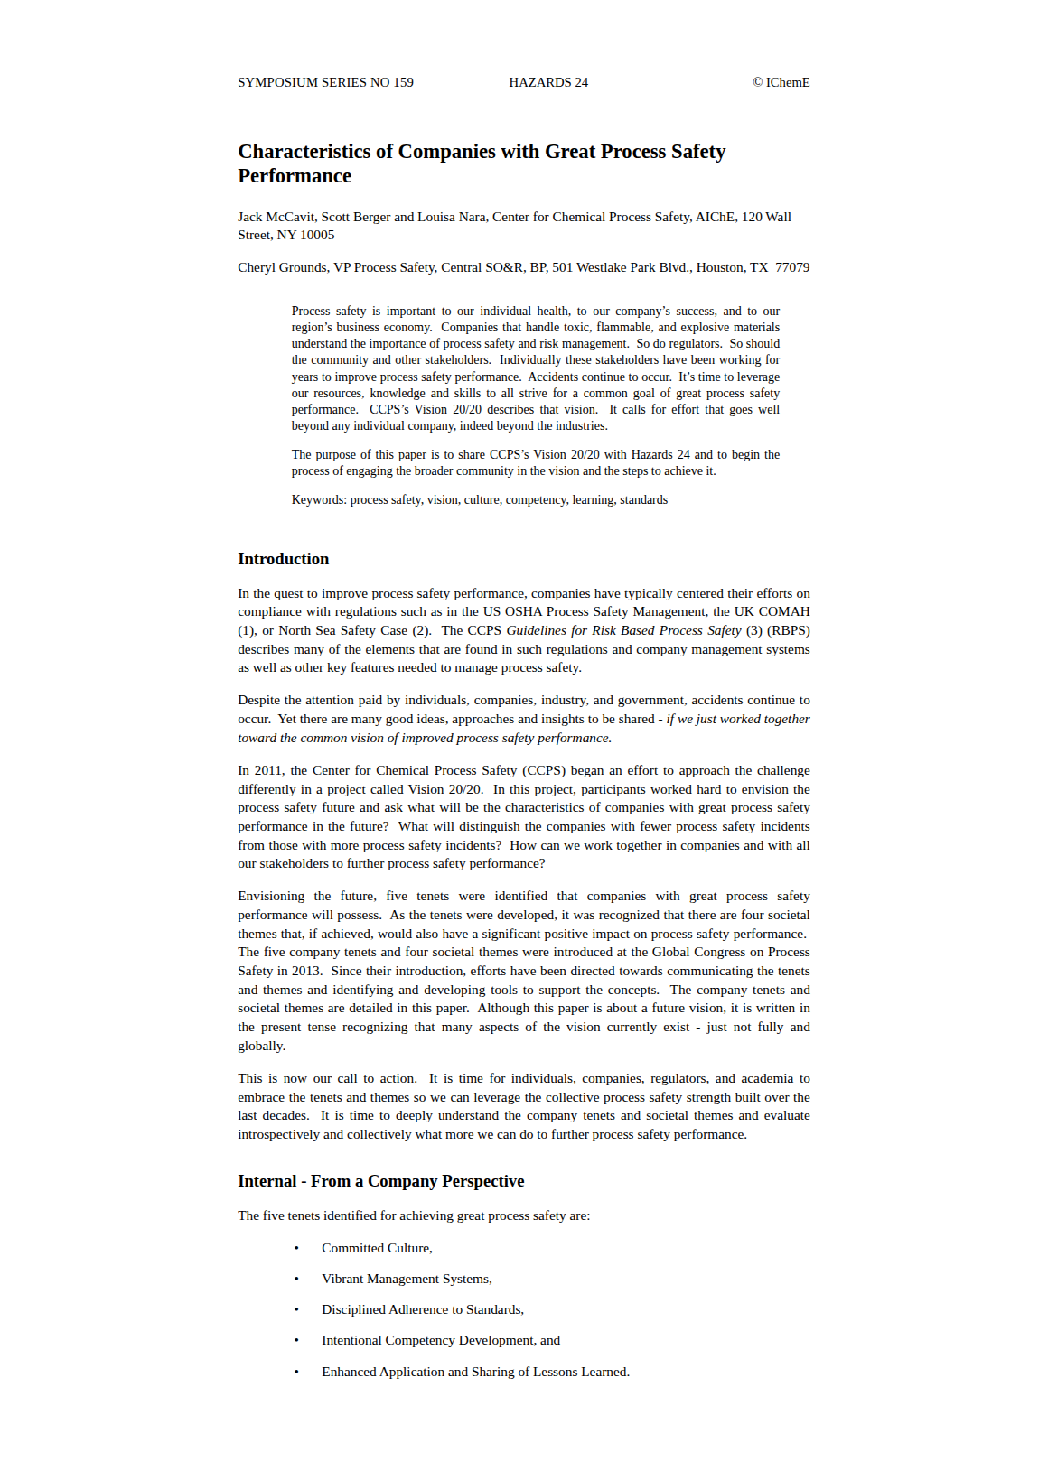SYMPOSIUM SERIES NO 159 HAZARDS 24 © IChemE
Characteristics of Companies with Great Process Safety Performance
Jack McCavit, Scott Berger and Louisa Nara, Center for Chemical Process Safety, AIChE, 120 Wall Street, NY 10005
Cheryl Grounds, VP Process Safety, Central SO&R, BP, 501 Westlake Park Blvd., Houston, TX 77079
Process safety is important to our individual health, to our company’s success, and to our region’s business economy. Companies that handle toxic, flammable, and explosive materials understand the importance of process safety and risk management. So do regulators. So should the community and other stakeholders. Individually these stakeholders have been working for years to improve process safety performance. Accidents continue to occur. It’s time to leverage our resources, knowledge and skills to all strive for a common goal of great process safety performance. CCPS’s Vision 20/20 describes that vision. It calls for effort that goes well beyond any individual company, indeed beyond the industries.
The purpose of this paper is to share CCPS’s Vision 20/20 with Hazards 24 and to begin the process of engaging the broader community in the vision and the steps to achieve it.
Keywords: process safety, vision, culture, competency, learning, standards
Introduction
In the quest to improve process safety performance, companies have typically centered their efforts on compliance with regulations such as in the US OSHA Process Safety Management, the UK COMAH (1), or North Sea Safety Case (2). The CCPS Guidelines for Risk Based Process Safety (3) (RBPS) describes many of the elements that are found in such regulations and company management systems as well as other key features needed to manage process safety.
Despite the attention paid by individuals, companies, industry, and government, accidents continue to occur. Yet there are many good ideas, approaches and insights to be shared - if we just worked together toward the common vision of improved process safety performance.
In 2011, the Center for Chemical Process Safety (CCPS) began an effort to approach the challenge differently in a project called Vision 20/20. In this project, participants worked hard to envision the process safety future and ask what will be the characteristics of companies with great process safety performance in the future? What will distinguish the companies with fewer process safety incidents from those with more process safety incidents? How can we work together in companies and with all our stakeholders to further process safety performance?
Envisioning the future, five tenets were identified that companies with great process safety performance will possess. As the tenets were developed, it was recognized that there are four societal themes that, if achieved, would also have a significant positive impact on process safety performance. The five company tenets and four societal themes were introduced at the Global Congress on Process Safety in 2013. Since their introduction, efforts have been directed towards communicating the tenets and themes and identifying and developing tools to support the concepts. The company tenets and societal themes are detailed in this paper. Although this paper is about a future vision, it is written in the present tense recognizing that many aspects of the vision currently exist - just not fully and globally.
This is now our call to action. It is time for individuals, companies, regulators, and academia to embrace the tenets and themes so we can leverage the collective process safety strength built over the last decades. It is time to deeply understand the company tenets and societal themes and evaluate introspectively and collectively what more we can do to further process safety performance.
Internal - From a Company Perspective
The five tenets identified for achieving great process safety are:
Committed Culture,
Vibrant Management Systems,
Disciplined Adherence to Standards,
Intentional Competency Development, and
Enhanced Application and Sharing of Lessons Learned.